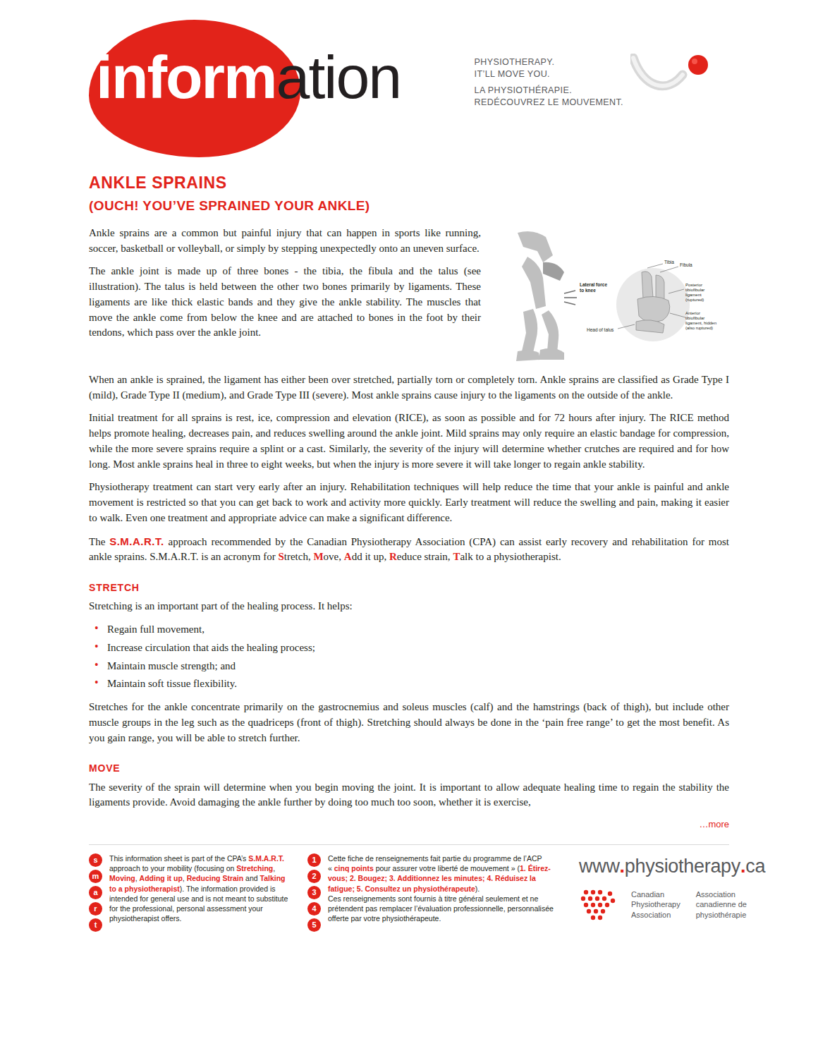inform ation
Physiotherapy.
It’ll move you.
la Physiothérapie.
Redécouvrez le mouvement.
Ankle Sprains
(Ouch! You’ve sprained your ankle)
Lateral force to knee Tibia Fibula Posterior tibiofibular ligament (ruptured) Anterior tibiofibular ligament, hidden (also ruptured) Head of talus
Ankle sprains are a common but painful injury that can happen in sports like running, soccer, basketball or volleyball, or simply by stepping unexpectedly onto an uneven surface.
The ankle joint is made up of three bones - the tibia, the fibula and the talus (see illustration). The talus is held between the other two bones primarily by ligaments. These ligaments are like thick elastic bands and they give the ankle stability. The muscles that move the ankle come from below the knee and are attached to bones in the foot by their tendons, which pass over the ankle joint.
When an ankle is sprained, the ligament has either been over stretched, partially torn or completely torn. Ankle sprains are classified as Grade Type I (mild), Grade Type II (medium), and Grade Type III (severe). Most ankle sprains cause injury to the ligaments on the outside of the ankle.
Initial treatment for all sprains is rest, ice, compression and elevation (RICE), as soon as possible and for 72 hours after injury. The RICE method helps promote healing, decreases pain, and reduces swelling around the ankle joint. Mild sprains may only require an elastic bandage for compression, while the more severe sprains require a splint or a cast. Similarly, the severity of the injury will determine whether crutches are required and for how long. Most ankle sprains heal in three to eight weeks, but when the injury is more severe it will take longer to regain ankle stability.
Physiotherapy treatment can start very early after an injury. Rehabilitation techniques will help reduce the time that your ankle is painful and ankle movement is restricted so that you can get back to work and activity more quickly. Early treatment will reduce the swelling and pain, making it easier to walk. Even one treatment and appropriate advice can make a significant difference.
The S.M.A.R.T. approach recommended by the Canadian Physiotherapy Association (CPA) can assist early recovery and rehabilitation for most ankle sprains. S.M.A.R.T. is an acronym for Stretch, Move, Add it up, Reduce strain, Talk to a physiotherapist.
Stretch
Stretching is an important part of the healing process. It helps:
Regain full movement,
Increase circulation that aids the healing process;
Maintain muscle strength; and
Maintain soft tissue flexibility.
Stretches for the ankle concentrate primarily on the gastrocnemius and soleus muscles (calf) and the hamstrings (back of thigh), but include other muscle groups in the leg such as the quadriceps (front of thigh). Stretching should always be done in the ‘pain free range’ to get the most benefit. As you gain range, you will be able to stretch further.
Move
The severity of the sprain will determine when you begin moving the joint. It is important to allow adequate healing time to regain the stability the ligaments provide. Avoid damaging the ankle further by doing too much too soon, whether it is exercise,
…more
s
m
a
r
t
This information sheet is part of the CPA’s S.M.A.R.T. approach to your mobility (focusing on Stretching, Moving, Adding it up, Reducing Strain and Talking to a physiotherapist). The information provided is intended for general use and is not meant to substitute for the professional, personal assessment your physiotherapist offers.
1
2
3
4
5
Cette fiche de renseignements fait partie du programme de l’ACP « cinq points pour assurer votre liberté de mouvement » (1. Étirez-vous; 2. Bougez; 3. Additionnez les minutes; 4. Réduisez la fatigue; 5. Consultez un physiothérapeute).
Ces renseignements sont fournis à titre général seulement et ne prétendent pas remplacer l’évaluation professionnelle, personnalisée offerte par votre physiothérapeute.
www. physiotherapy. ca
Canadian
Physiotherapy
Association
Association
canadienne de
physiothérapie